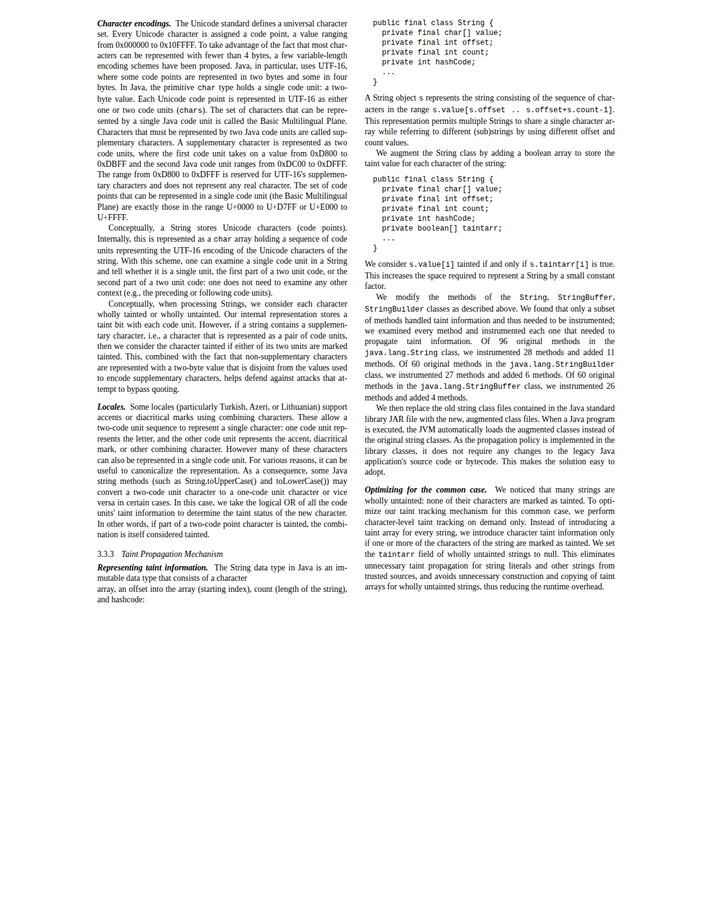Character encodings. The Unicode standard defines a universal character set. Every Unicode character is assigned a code point, a value ranging from 0x000000 to 0x10FFFF. To take advantage of the fact that most characters can be represented with fewer than 4 bytes, a few variable-length encoding schemes have been proposed. Java, in particular, uses UTF-16, where some code points are represented in two bytes and some in four bytes. In Java, the primitive char type holds a single code unit: a two-byte value. Each Unicode code point is represented in UTF-16 as either one or two code units (chars). The set of characters that can be represented by a single Java code unit is called the Basic Multilingual Plane. Characters that must be represented by two Java code units are called supplementary characters. A supplementary character is represented as two code units, where the first code unit takes on a value from 0xD800 to 0xDBFF and the second Java code unit ranges from 0xDC00 to 0xDFFF. The range from 0xD800 to 0xDFFF is reserved for UTF-16's supplementary characters and does not represent any real character. The set of code points that can be represented in a single code unit (the Basic Multilingual Plane) are exactly those in the range U+0000 to U+D7FF or U+E000 to U+FFFF.
Conceptually, a String stores Unicode characters (code points). Internally, this is represented as a char array holding a sequence of code units representing the UTF-16 encoding of the Unicode characters of the string. With this scheme, one can examine a single code unit in a String and tell whether it is a single unit, the first part of a two unit code, or the second part of a two unit code: one does not need to examine any other context (e.g., the preceding or following code units).
Conceptually, when processing Strings, we consider each character wholly tainted or wholly untainted. Our internal representation stores a taint bit with each code unit. However, if a string contains a supplementary character, i.e., a character that is represented as a pair of code units, then we consider the character tainted if either of its two units are marked tainted. This, combined with the fact that non-supplementary characters are represented with a two-byte value that is disjoint from the values used to encode supplementary characters, helps defend against attacks that attempt to bypass quoting.
Locales. Some locales (particularly Turkish, Azeri, or Lithuanian) support accents or diacritical marks using combining characters. These allow a two-code unit sequence to represent a single character: one code unit represents the letter, and the other code unit represents the accent, diacritical mark, or other combining character. However many of these characters can also be represented in a single code unit. For various reasons, it can be useful to canonicalize the representation. As a consequence, some Java string methods (such as String.toUpperCase() and toLowerCase()) may convert a two-code unit character to a one-code unit character or vice versa in certain cases. In this case, we take the logical OR of all the code units' taint information to determine the taint status of the new character. In other words, if part of a two-code point character is tainted, the combination is itself considered tainted.
3.3.3 Taint Propagation Mechanism
Representing taint information. The String data type in Java is an immutable data type that consists of a character
array, an offset into the array (starting index), count (length of the string), and hashcode:
public final class String {
  private final char[] value;
  private final int offset;
  private final int count;
  private int hashCode;
  ...
}
A String object s represents the string consisting of the sequence of characters in the range s.value[s.offset .. s.offset+s.count-1]. This representation permits multiple Strings to share a single character array while referring to different (sub)strings by using different offset and count values.
We augment the String class by adding a boolean array to store the taint value for each character of the string:
public final class String {
  private final char[] value;
  private final int offset;
  private final int count;
  private int hashCode;
  private boolean[] taintarr;
  ...
}
We consider s.value[i] tainted if and only if s.taintarr[i] is true. This increases the space required to represent a String by a small constant factor.
We modify the methods of the String, StringBuffer, StringBuilder classes as described above. We found that only a subset of methods handled taint information and thus needed to be instrumented; we examined every method and instrumented each one that needed to propagate taint information. Of 96 original methods in the java.lang.String class, we instrumented 28 methods and added 11 methods. Of 60 original methods in the java.lang.StringBuilder class, we instrumented 27 methods and added 6 methods. Of 60 original methods in the java.lang.StringBuffer class, we instrumented 26 methods and added 4 methods.
We then replace the old string class files contained in the Java standard library JAR file with the new, augmented class files. When a Java program is executed, the JVM automatically loads the augmented classes instead of the original string classes. As the propagation policy is implemented in the library classes, it does not require any changes to the legacy Java application's source code or bytecode. This makes the solution easy to adopt.
Optimizing for the common case. We noticed that many strings are wholly untainted: none of their characters are marked as tainted. To optimize our taint tracking mechanism for this common case, we perform character-level taint tracking on demand only. Instead of introducing a taint array for every string, we introduce character taint information only if one or more of the characters of the string are marked as tainted. We set the taintarr field of wholly untainted strings to null. This eliminates unnecessary taint propagation for string literals and other strings from trusted sources, and avoids unnecessary construction and copying of taint arrays for wholly untainted strings, thus reducing the runtime overhead.